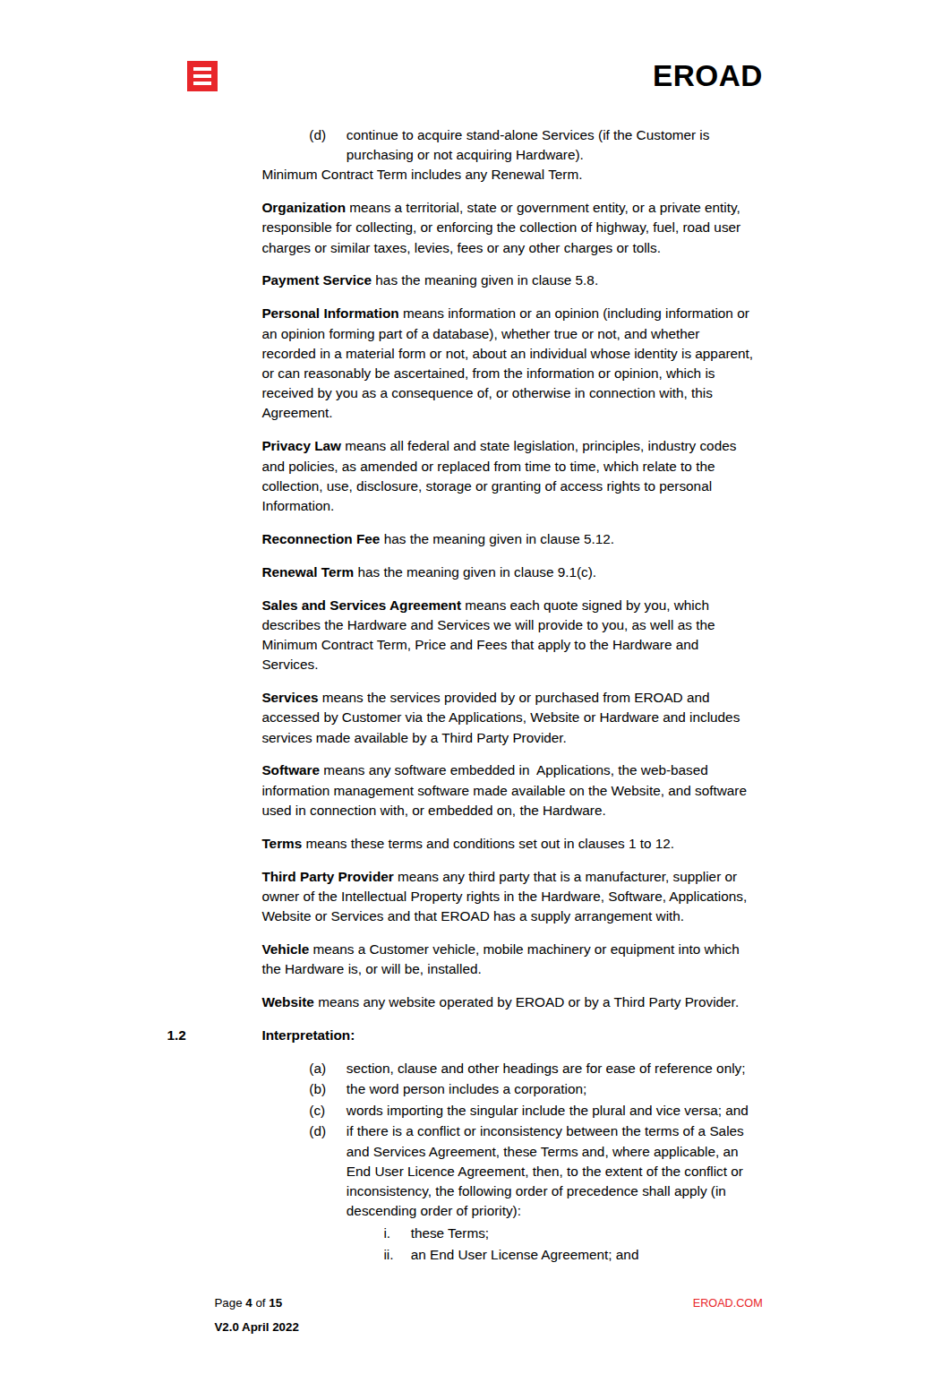EROAD
(d) continue to acquire stand-alone Services (if the Customer is purchasing or not acquiring Hardware).
Minimum Contract Term includes any Renewal Term.
Organization means a territorial, state or government entity, or a private entity, responsible for collecting, or enforcing the collection of highway, fuel, road user charges or similar taxes, levies, fees or any other charges or tolls.
Payment Service has the meaning given in clause 5.8.
Personal Information means information or an opinion (including information or an opinion forming part of a database), whether true or not, and whether recorded in a material form or not, about an individual whose identity is apparent, or can reasonably be ascertained, from the information or opinion, which is received by you as a consequence of, or otherwise in connection with, this Agreement.
Privacy Law means all federal and state legislation, principles, industry codes and policies, as amended or replaced from time to time, which relate to the collection, use, disclosure, storage or granting of access rights to personal Information.
Reconnection Fee has the meaning given in clause 5.12.
Renewal Term has the meaning given in clause 9.1(c).
Sales and Services Agreement means each quote signed by you, which describes the Hardware and Services we will provide to you, as well as the Minimum Contract Term, Price and Fees that apply to the Hardware and Services.
Services means the services provided by or purchased from EROAD and accessed by Customer via the Applications, Website or Hardware and includes services made available by a Third Party Provider.
Software means any software embedded in Applications, the web-based information management software made available on the Website, and software used in connection with, or embedded on, the Hardware.
Terms means these terms and conditions set out in clauses 1 to 12.
Third Party Provider means any third party that is a manufacturer, supplier or owner of the Intellectual Property rights in the Hardware, Software, Applications, Website or Services and that EROAD has a supply arrangement with.
Vehicle means a Customer vehicle, mobile machinery or equipment into which the Hardware is, or will be, installed.
Website means any website operated by EROAD or by a Third Party Provider.
1.2 Interpretation:
(a) section, clause and other headings are for ease of reference only;
(b) the word person includes a corporation;
(c) words importing the singular include the plural and vice versa; and
(d) if there is a conflict or inconsistency between the terms of a Sales and Services Agreement, these Terms and, where applicable, an End User Licence Agreement, then, to the extent of the conflict or inconsistency, the following order of precedence shall apply (in descending order of priority):
i. these Terms;
ii. an End User License Agreement; and
Page 4 of 15
EROAD.COM
V2.0 April 2022